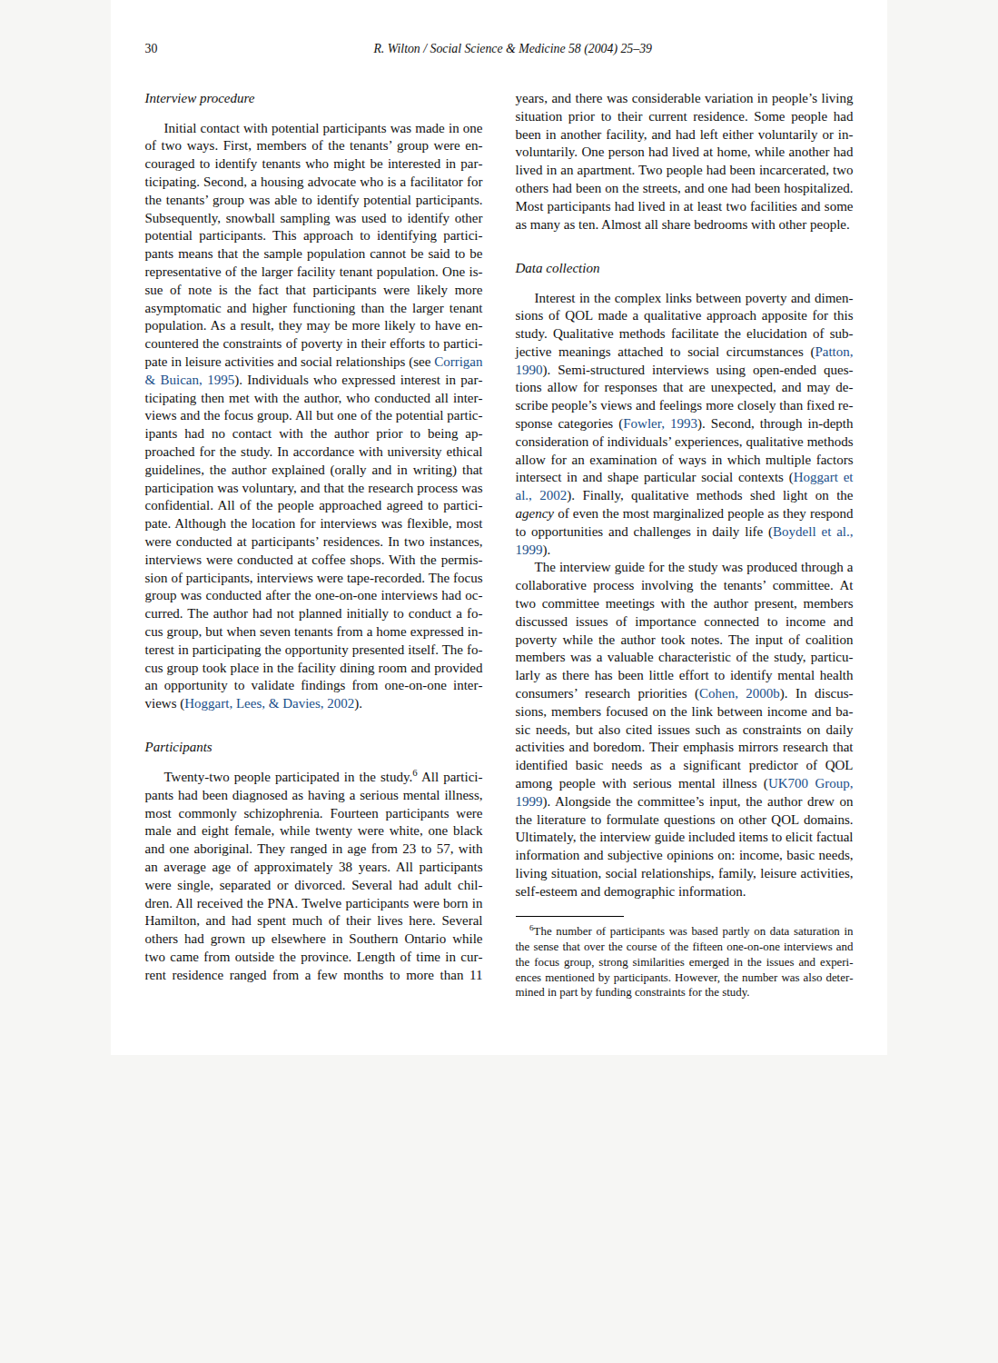30 R. Wilton / Social Science & Medicine 58 (2004) 25–39
Interview procedure
Initial contact with potential participants was made in one of two ways. First, members of the tenants’ group were encouraged to identify tenants who might be interested in participating. Second, a housing advocate who is a facilitator for the tenants’ group was able to identify potential participants. Subsequently, snowball sampling was used to identify other potential participants. This approach to identifying participants means that the sample population cannot be said to be representative of the larger facility tenant population. One issue of note is the fact that participants were likely more asymptomatic and higher functioning than the larger tenant population. As a result, they may be more likely to have encountered the constraints of poverty in their efforts to participate in leisure activities and social relationships (see Corrigan & Buican, 1995). Individuals who expressed interest in participating then met with the author, who conducted all interviews and the focus group. All but one of the potential participants had no contact with the author prior to being approached for the study. In accordance with university ethical guidelines, the author explained (orally and in writing) that participation was voluntary, and that the research process was confidential. All of the people approached agreed to participate. Although the location for interviews was flexible, most were conducted at participants’ residences. In two instances, interviews were conducted at coffee shops. With the permission of participants, interviews were tape-recorded. The focus group was conducted after the one-on-one interviews had occurred. The author had not planned initially to conduct a focus group, but when seven tenants from a home expressed interest in participating the opportunity presented itself. The focus group took place in the facility dining room and provided an opportunity to validate findings from one-on-one interviews (Hoggart, Lees, & Davies, 2002).
Participants
Twenty-two people participated in the study.6 All participants had been diagnosed as having a serious mental illness, most commonly schizophrenia. Fourteen participants were male and eight female, while twenty were white, one black and one aboriginal. They ranged in age from 23 to 57, with an average age of approximately 38 years. All participants were single, separated or divorced. Several had adult children. All received the PNA. Twelve participants were born in Hamilton, and had spent much of their lives here. Several others had grown up elsewhere in Southern Ontario while two came from outside the province. Length of time in current residence ranged from a few months to more than 11 years, and there was considerable variation in people’s living situation prior to their current residence. Some people had been in another facility, and had left either voluntarily or involuntarily. One person had lived at home, while another had lived in an apartment. Two people had been incarcerated, two others had been on the streets, and one had been hospitalized. Most participants had lived in at least two facilities and some as many as ten. Almost all share bedrooms with other people.
Data collection
Interest in the complex links between poverty and dimensions of QOL made a qualitative approach apposite for this study. Qualitative methods facilitate the elucidation of subjective meanings attached to social circumstances (Patton, 1990). Semi-structured interviews using open-ended questions allow for responses that are unexpected, and may describe people’s views and feelings more closely than fixed response categories (Fowler, 1993). Second, through in-depth consideration of individuals’ experiences, qualitative methods allow for an examination of ways in which multiple factors intersect in and shape particular social contexts (Hoggart et al., 2002). Finally, qualitative methods shed light on the agency of even the most marginalized people as they respond to opportunities and challenges in daily life (Boydell et al., 1999).
The interview guide for the study was produced through a collaborative process involving the tenants’ committee. At two committee meetings with the author present, members discussed issues of importance connected to income and poverty while the author took notes. The input of coalition members was a valuable characteristic of the study, particularly as there has been little effort to identify mental health consumers’ research priorities (Cohen, 2000b). In discussions, members focused on the link between income and basic needs, but also cited issues such as constraints on daily activities and boredom. Their emphasis mirrors research that identified basic needs as a significant predictor of QOL among people with serious mental illness (UK700 Group, 1999). Alongside the committee’s input, the author drew on the literature to formulate questions on other QOL domains. Ultimately, the interview guide included items to elicit factual information and subjective opinions on: income, basic needs, living situation, social relationships, family, leisure activities, self-esteem and demographic information.
6The number of participants was based partly on data saturation in the sense that over the course of the fifteen one-on-one interviews and the focus group, strong similarities emerged in the issues and experiences mentioned by participants. However, the number was also determined in part by funding constraints for the study.